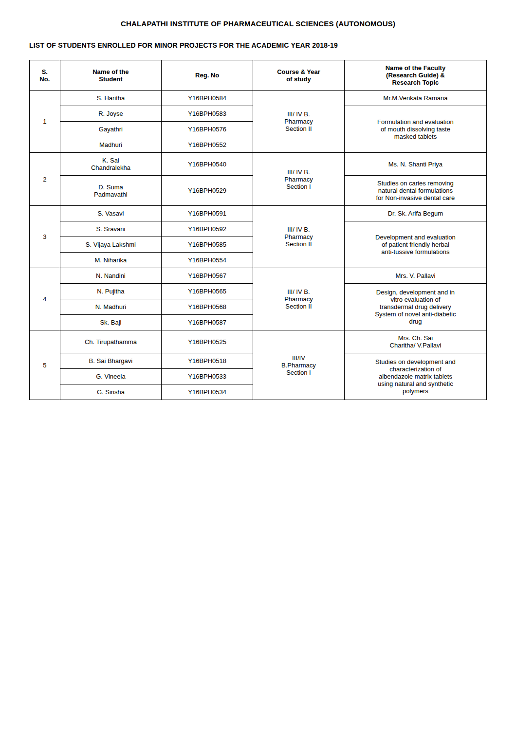CHALAPATHI INSTITUTE OF PHARMACEUTICAL SCIENCES (AUTONOMOUS)
LIST OF STUDENTS ENROLLED FOR MINOR PROJECTS FOR THE ACADEMIC YEAR 2018-19
| S. No. | Name of the Student | Reg. No | Course & Year of study | Name of the Faculty (Research Guide) & Research Topic |
| --- | --- | --- | --- | --- |
| 1 | S. Haritha | Y16BPH0584 | III/ IV B. Pharmacy Section II | Mr.M.Venkata Ramana |
| R. Joyse | Y16BPH0583 | Formulation and evaluation of mouth dissolving taste masked tablets |
| Gayathri | Y16BPH0576 |
| Madhuri | Y16BPH0552 |
| 2 | K. Sai Chandralekha | Y16BPH0540 | III/ IV B. Pharmacy Section I | Ms. N. Shanti Priya |
| D. Suma Padmavathi | Y16BPH0529 | Studies on caries removing natural dental formulations for Non-invasive dental care |
| 3 | S. Vasavi | Y16BPH0591 | III/ IV B. Pharmacy Section II | Dr. Sk. Arifa Begum |
| S. Sravani | Y16BPH0592 | Development and evaluation of patient friendly herbal anti-tussive formulations |
| S. Vijaya Lakshmi | Y16BPH0585 |
| M. Niharika | Y16BPH0554 |
| 4 | N. Nandini | Y16BPH0567 | III/ IV B. Pharmacy Section II | Mrs. V. Pallavi |
| N. Pujitha | Y16BPH0565 | Design, development and in vitro evaluation of transdermal drug delivery System of novel anti-diabetic drug |
| N. Madhuri | Y16BPH0568 |
| Sk. Baji | Y16BPH0587 |
| 5 | Ch. Tirupathamma | Y16BPH0525 | III/IV B.Pharmacy Section I | Mrs. Ch. Sai Charitha/ V.Pallavi |
| B. Sai Bhargavi | Y16BPH0518 | Studies on development and characterization of albendazole matrix tablets using natural and synthetic polymers |
| G. Vineela | Y16BPH0533 |
| G. Sirisha | Y16BPH0534 |